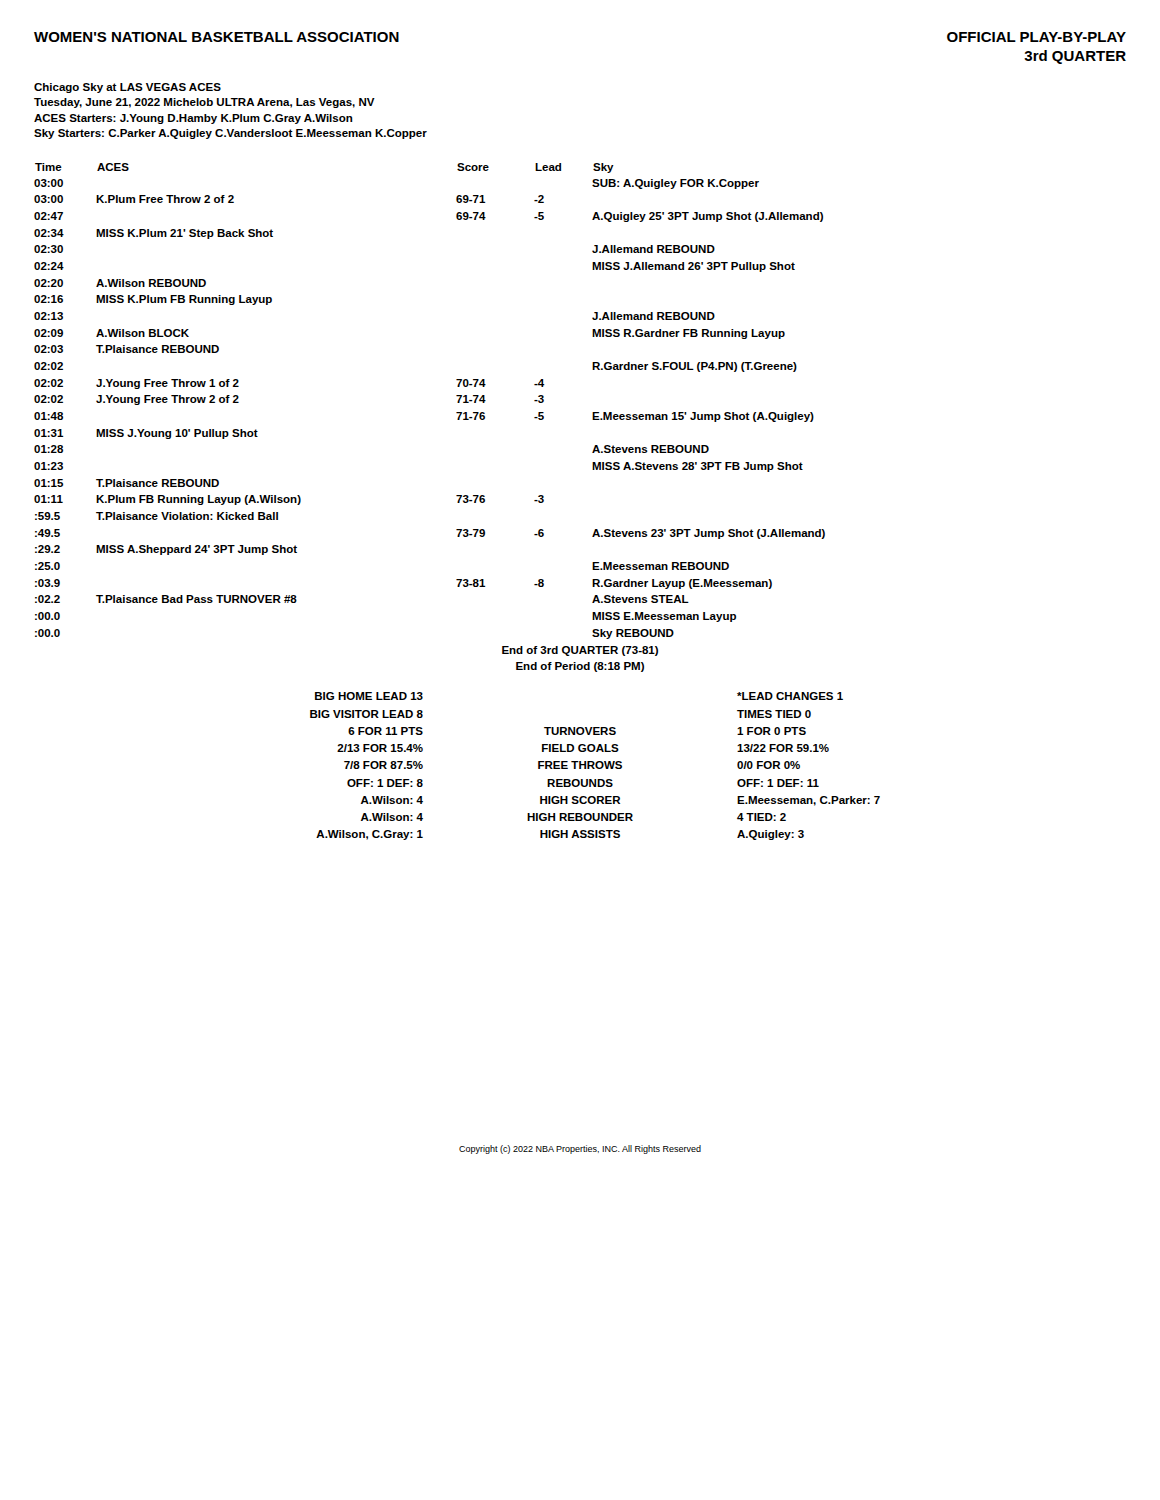WOMEN'S NATIONAL BASKETBALL ASSOCIATION
OFFICIAL PLAY-BY-PLAY
3rd QUARTER
Chicago Sky at LAS VEGAS ACES
Tuesday, June 21, 2022 Michelob ULTRA Arena, Las Vegas, NV
ACES Starters: J.Young D.Hamby K.Plum C.Gray A.Wilson
Sky Starters: C.Parker A.Quigley C.Vandersloot E.Meesseman K.Copper
| Time | ACES | Score | Lead | Sky |
| --- | --- | --- | --- | --- |
| 03:00 | | | | SUB: A.Quigley FOR K.Copper |
| 03:00 | K.Plum Free Throw 2 of 2 | 69-71 | -2 | |
| 02:47 | | 69-74 | -5 | A.Quigley 25' 3PT Jump Shot (J.Allemand) |
| 02:34 | MISS K.Plum 21' Step Back Shot | | | |
| 02:30 | | | | J.Allemand REBOUND |
| 02:24 | | | | MISS J.Allemand 26' 3PT Pullup Shot |
| 02:20 | A.Wilson REBOUND | | | |
| 02:16 | MISS K.Plum FB Running Layup | | | |
| 02:13 | | | | J.Allemand REBOUND |
| 02:09 | A.Wilson BLOCK | | | MISS R.Gardner FB Running Layup |
| 02:03 | T.Plaisance REBOUND | | | |
| 02:02 | | | | R.Gardner S.FOUL (P4.PN) (T.Greene) |
| 02:02 | J.Young Free Throw 1 of 2 | 70-74 | -4 | |
| 02:02 | J.Young Free Throw 2 of 2 | 71-74 | -3 | |
| 01:48 | | 71-76 | -5 | E.Meesseman 15' Jump Shot (A.Quigley) |
| 01:31 | MISS J.Young 10' Pullup Shot | | | |
| 01:28 | | | | A.Stevens REBOUND |
| 01:23 | | | | MISS A.Stevens 28' 3PT FB Jump Shot |
| 01:15 | T.Plaisance REBOUND | | | |
| 01:11 | K.Plum FB Running Layup (A.Wilson) | 73-76 | -3 | |
| :59.5 | T.Plaisance Violation: Kicked Ball | | | |
| :49.5 | | 73-79 | -6 | A.Stevens 23' 3PT Jump Shot (J.Allemand) |
| :29.2 | MISS A.Sheppard 24' 3PT Jump Shot | | | |
| :25.0 | | | | E.Meesseman REBOUND |
| :03.9 | | 73-81 | -8 | R.Gardner Layup (E.Meesseman) |
| :02.2 | T.Plaisance Bad Pass TURNOVER #8 | | | A.Stevens STEAL |
| :00.0 | | | | MISS E.Meesseman Layup |
| :00.0 | | | | Sky REBOUND |
End of 3rd QUARTER (73-81)
End of Period (8:18 PM)
| BIG HOME LEAD 13 | | *LEAD CHANGES 1 |
| BIG VISITOR LEAD 8 | | TIMES TIED 0 |
| 6 FOR 11 PTS | TURNOVERS | 1 FOR 0 PTS |
| 2/13 FOR 15.4% | FIELD GOALS | 13/22 FOR 59.1% |
| 7/8 FOR 87.5% | FREE THROWS | 0/0 FOR 0% |
| OFF: 1 DEF: 8 | REBOUNDS | OFF: 1 DEF: 11 |
| A.Wilson: 4 | HIGH SCORER | E.Meesseman, C.Parker: 7 |
| A.Wilson: 4 | HIGH REBOUNDER | 4 TIED: 2 |
| A.Wilson, C.Gray: 1 | HIGH ASSISTS | A.Quigley: 3 |
Copyright (c) 2022 NBA Properties, INC. All Rights Reserved